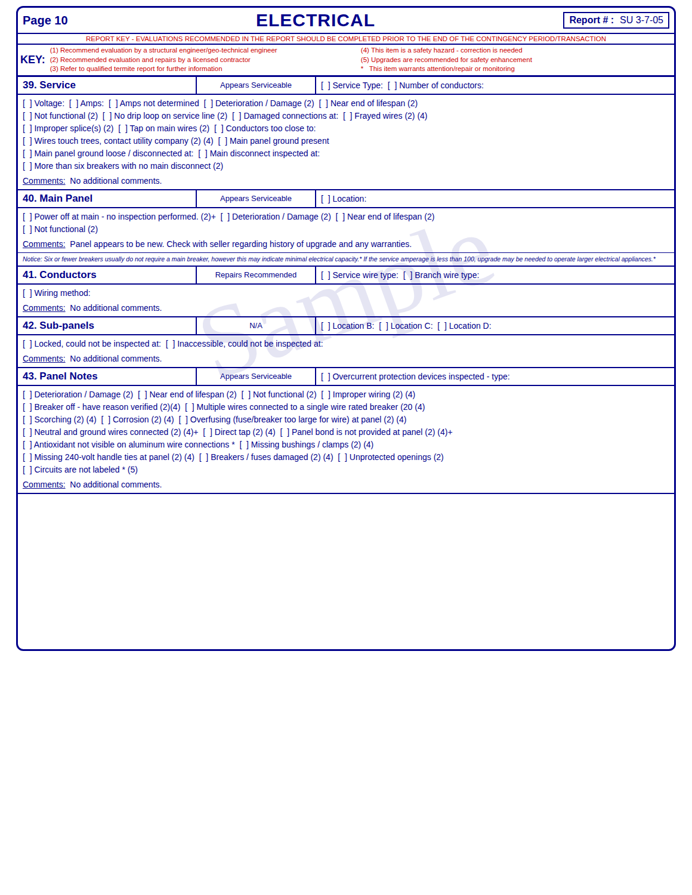Sample
Page 10
ELECTRICAL
Report # :SU 3-7-05
REPORT KEY - EVALUATIONS RECOMMENDED IN THE REPORT SHOULD BE COMPLETED PRIOR TO THE END OF THE CONTINGENCY PERIOD/TRANSACTION
KEY:
(1) Recommend evaluation by a structural engineer/geo-technical engineer
(2) Recommended evaluation and repairs by a licensed contractor
(3) Refer to qualified termite report for further information
(4) This item is a safety hazard - correction is needed
(5) Upgrades are recommended for safety enhancement
* This item warrants attention/repair or monitoring
39. Service
Appears Serviceable
[ ] Service Type: [ ] Number of conductors:
[ ] Voltage: [ ] Amps: [ ] Amps not determined [ ] Deterioration / Damage (2) [ ] Near end of lifespan (2)
[ ] Not functional (2) [ ] No drip loop on service line (2) [ ] Damaged connections at: [ ] Frayed wires (2) (4)
[ ] Improper splice(s) (2) [ ] Tap on main wires (2) [ ] Conductors too close to:
[ ] Wires touch trees, contact utility company (2) (4) [ ] Main panel ground present
[ ] Main panel ground loose / disconnected at: [ ] Main disconnect inspected at:
[ ] More than six breakers with no main disconnect (2)
Comments: No additional comments.
40. Main Panel
Appears Serviceable
[ ] Location:
[ ] Power off at main - no inspection performed. (2)+ [ ] Deterioration / Damage (2) [ ] Near end of lifespan (2)
[ ] Not functional (2)
Comments: Panel appears to be new. Check with seller regarding history of upgrade and any warranties.
Notice: Six or fewer breakers usually do not require a main breaker, however this may indicate minimal electrical capacity.* If the service amperage is less than 100, upgrade may be needed to operate larger electrical appliances.*
41. Conductors
Repairs Recommended
[ ] Service wire type: [ ] Branch wire type:
[ ] Wiring method:
Comments: No additional comments.
42. Sub-panels
N/A
[ ] Location B: [ ] Location C: [ ] Location D:
[ ] Locked, could not be inspected at: [ ] Inaccessible, could not be inspected at:
Comments: No additional comments.
43. Panel Notes
Appears Serviceable
[ ] Overcurrent protection devices inspected - type:
[ ] Deterioration / Damage (2) [ ] Near end of lifespan (2) [ ] Not functional (2) [ ] Improper wiring (2) (4)
[ ] Breaker off - have reason verified (2)(4) [ ] Multiple wires connected to a single wire rated breaker (20 (4)
[ ] Scorching (2) (4) [ ] Corrosion (2) (4) [ ] Overfusing (fuse/breaker too large for wire) at panel (2) (4)
[ ] Neutral and ground wires connected (2) (4)+ [ ] Direct tap (2) (4) [ ] Panel bond is not provided at panel (2) (4)+
[ ] Antioxidant not visible on aluminum wire connections * [ ] Missing bushings / clamps (2) (4)
[ ] Missing 240-volt handle ties at panel (2) (4) [ ] Breakers / fuses damaged (2) (4) [ ] Unprotected openings (2)
[ ] Circuits are not labeled * (5)
Comments: No additional comments.